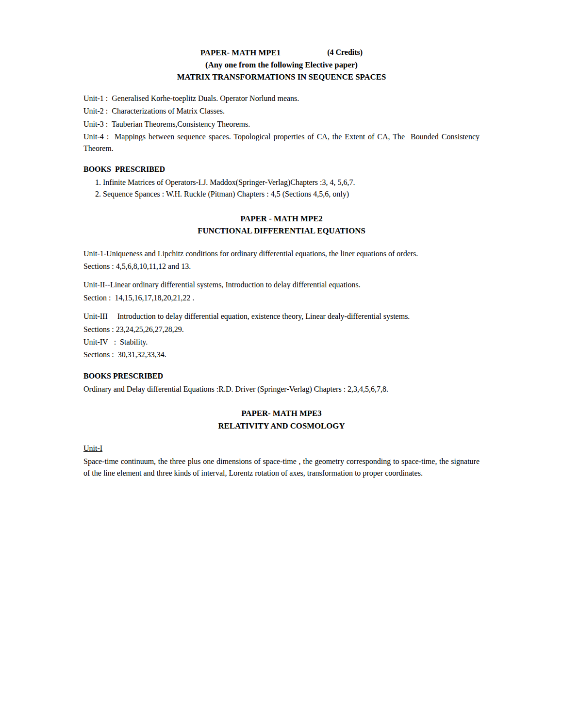PAPER- MATH MPE1
(4 Credits)
(Any one from the following Elective paper)
MATRIX TRANSFORMATIONS IN SEQUENCE SPACES
Unit-1 : Generalised Korhe-toeplitz Duals. Operator Norlund means.
Unit-2 : Characterizations of Matrix Classes.
Unit-3 : Tauberian Theorems,Consistency Theorems.
Unit-4 : Mappings between sequence spaces. Topological properties of CA, the Extent of CA, The Bounded Consistency Theorem.
BOOKS PRESCRIBED
Infinite Matrices of Operators-I.J. Maddox(Springer-Verlag)Chapters :3, 4, 5,6,7.
Sequence Spances : W.H. Ruckle (Pitman) Chapters : 4,5 (Sections 4,5,6, only)
PAPER - MATH MPE2
FUNCTIONAL DIFFERENTIAL EQUATIONS
Unit-1-Uniqueness and Lipchitz conditions for ordinary differential equations, the liner equations of orders.
Sections : 4,5,6,8,10,11,12 and 13.
Unit-II--Linear ordinary differential systems, Introduction to delay differential equations.
Section : 14,15,16,17,18,20,21,22 .
Unit-III Introduction to delay differential equation, existence theory, Linear dealy-differential systems.
Sections : 23,24,25,26,27,28,29.
Unit-IV : Stability.
Sections : 30,31,32,33,34.
BOOKS PRESCRIBED
Ordinary and Delay differential Equations :R.D. Driver (Springer-Verlag) Chapters : 2,3,4,5,6,7,8.
PAPER- MATH MPE3
RELATIVITY AND COSMOLOGY
Unit-I
Space-time continuum, the three plus one dimensions of space-time , the geometry corresponding to space-time, the signature of the line element and three kinds of interval, Lorentz rotation of axes, transformation to proper coordinates.